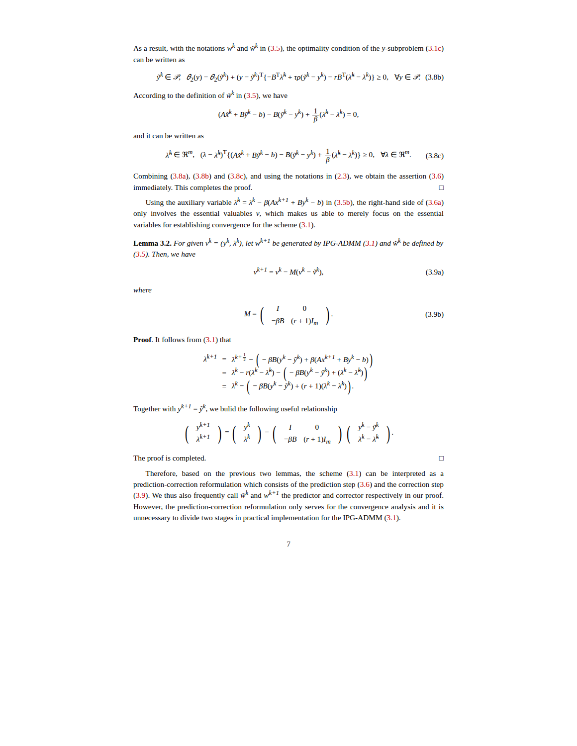As a result, with the notations wk and w̃k in (3.5), the optimality condition of the y-subproblem (3.1c) can be written as
ỹk ∈ 𝒫, 𝜃2(y) − 𝜃2(ỹk) + (y − ỹk)T{−BTλ̃k + τρ(ỹk − yk) − rBT(λ̃k − λk)} ≥ 0, ∀y ∈ 𝒫. (3.8b)
According to the definition of w̃k in (3.5), we have
(Ax̃k + Bỹk − b) − B(ỹk − yk) + 1 β(λ̃k − λk) = 0,
and it can be written as
λ̃k ∈ ℜm, (λ − λ̃k)T{(Ax̃k + Bỹk − b) − B(ỹk − yk) + 1 β(λ̃k − λk)} ≥ 0, ∀λ ∈ ℜm. (3.8c)
Combining (3.8a), (3.8b) and (3.8c), and using the notations in (2.3), we obtain the assertion (3.6) immediately. This completes the proof. □
Using the auxiliary variable λ̃k = λk − β(Axk+1 + Byk − b) in (3.5b), the right-hand side of (3.6a) only involves the essential valuables v, which makes us able to merely focus on the essential variables for establishing convergence for the scheme (3.1).
Lemma 3.2. For given vk = (yk, λk), let wk+1 be generated by IPG-ADMM (3.1) and w̃k be defined by (3.5). Then, we have
vk+1 = vk − M(vk − ṽk), (3.9a)
where
M = (
| I | 0 |
| − βB | ( r + 1) I m |
). (3.9b)
Proof. It follows from (3.1) that
| λ k+1 | = | λ k+ 1 2 − ( − βB ( y k − ỹ k ) + β ( Ax k+1 + By k − b ) ) |
| | = | λ k − r ( λ k − λ̃ k ) − ( − βB ( y k − ỹ k ) + ( λ k − λ̃ k ) ) |
| | = | λ k − ( − βB ( y k − ỹ k ) + ( r + 1)( λ k − λ̃ k ) ) . |
Together with yk+1 = ỹk, we bulid the following useful relationship
(
| y k+1 |
| λ k+1 |
) = (
| y k |
| λ k |
) − (
| I | 0 |
| − βB | ( r + 1) I m |
) (
| y k − ỹ k |
| λ k − λ̃ k |
).
The proof is completed. □
Therefore, based on the previous two lemmas, the scheme (3.1) can be interpreted as a prediction-correction reformulation which consists of the prediction step (3.6) and the correction step (3.9). We thus also frequently call w̃k and wk+1 the predictor and corrector respectively in our proof. However, the prediction-correction reformulation only serves for the convergence analysis and it is unnecessary to divide two stages in practical implementation for the IPG-ADMM (3.1).
7